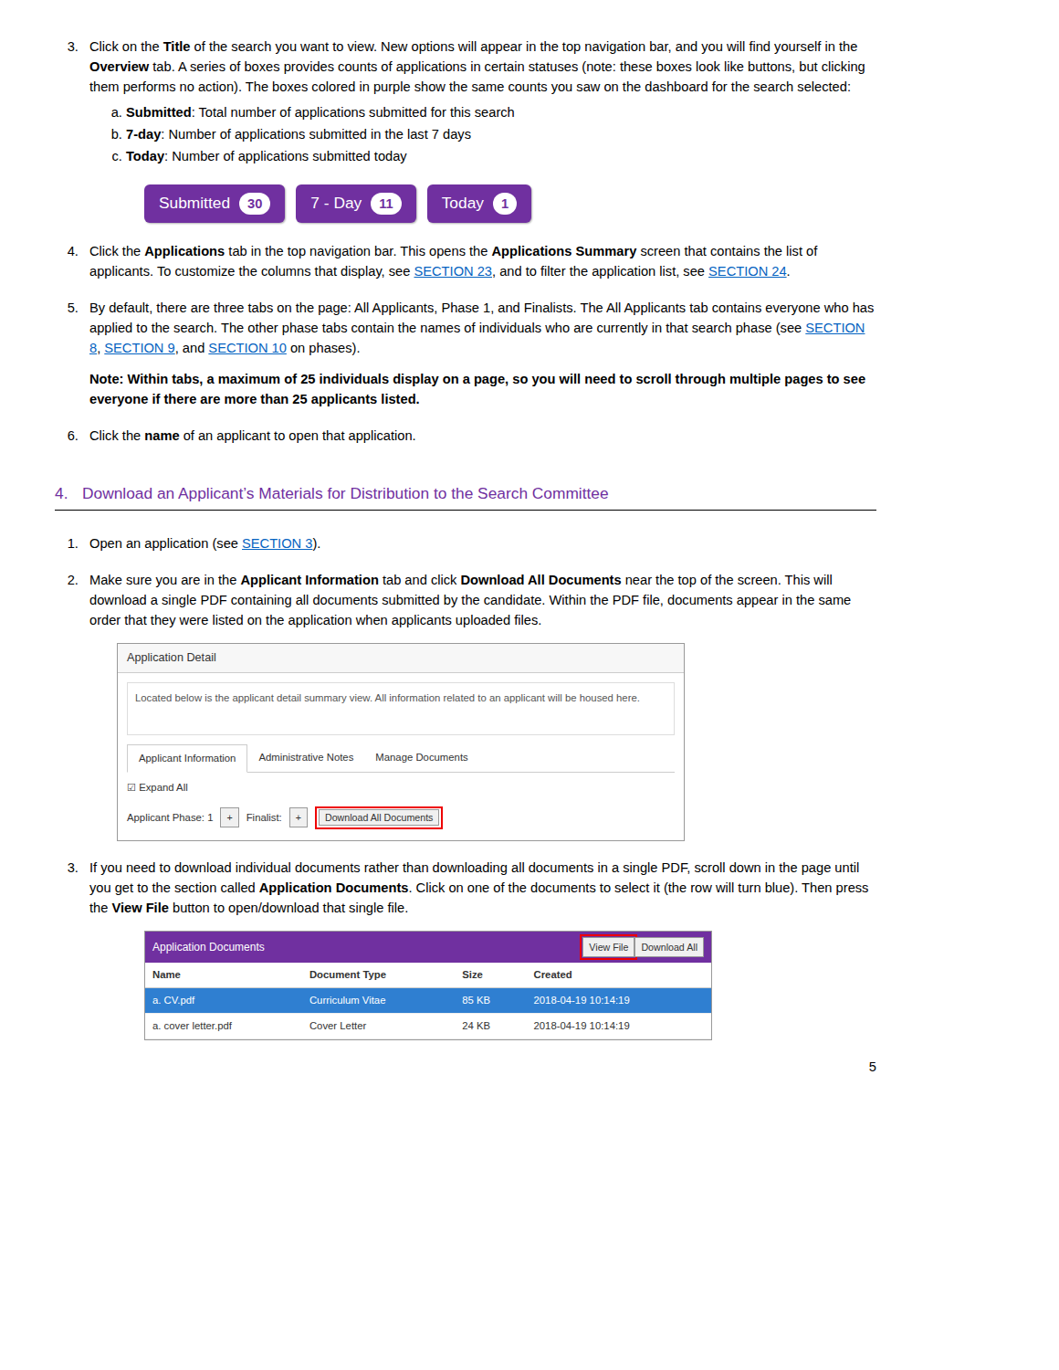Click on the Title of the search you want to view. New options will appear in the top navigation bar, and you will find yourself in the Overview tab. A series of boxes provides counts of applications in certain statuses (note: these boxes look like buttons, but clicking them performs no action). The boxes colored in purple show the same counts you saw on the dashboard for the search selected:
Submitted: Total number of applications submitted for this search
7-day: Number of applications submitted in the last 7 days
Today: Number of applications submitted today
Submitted 30
7 - Day 11
Today 1
Click the Applications tab in the top navigation bar. This opens the Applications Summary screen that contains the list of applicants. To customize the columns that display, see SECTION 23, and to filter the application list, see SECTION 24.
By default, there are three tabs on the page: All Applicants, Phase 1, and Finalists. The All Applicants tab contains everyone who has applied to the search. The other phase tabs contain the names of individuals who are currently in that search phase (see SECTION 8, SECTION 9, and SECTION 10 on phases).
Note: Within tabs, a maximum of 25 individuals display on a page, so you will need to scroll through multiple pages to see everyone if there are more than 25 applicants listed.
Click the name of an applicant to open that application.
4. Download an Applicant’s Materials for Distribution to the Search Committee
Open an application (see SECTION 3).
Make sure you are in the Applicant Information tab and click Download All Documents near the top of the screen. This will download a single PDF containing all documents submitted by the candidate. Within the PDF file, documents appear in the same order that they were listed on the application when applicants uploaded files.
Application Detail
Located below is the applicant detail summary view. All information related to an applicant will be housed here.
Applicant Information
Administrative Notes
Manage Documents
☑ Expand All
Applicant Phase: 1 + Finalist: + Download All Documents
If you need to download individual documents rather than downloading all documents in a single PDF, scroll down in the page until you get to the section called Application Documents. Click on one of the documents to select it (the row will turn blue). Then press the View File button to open/download that single file.
Application Documents View File Download All
| Name | Document Type | Size | Created |
| --- | --- | --- | --- |
| a. CV.pdf | Curriculum Vitae | 85 KB | 2018-04-19 10:14:19 |
| a. cover letter.pdf | Cover Letter | 24 KB | 2018-04-19 10:14:19 |
5